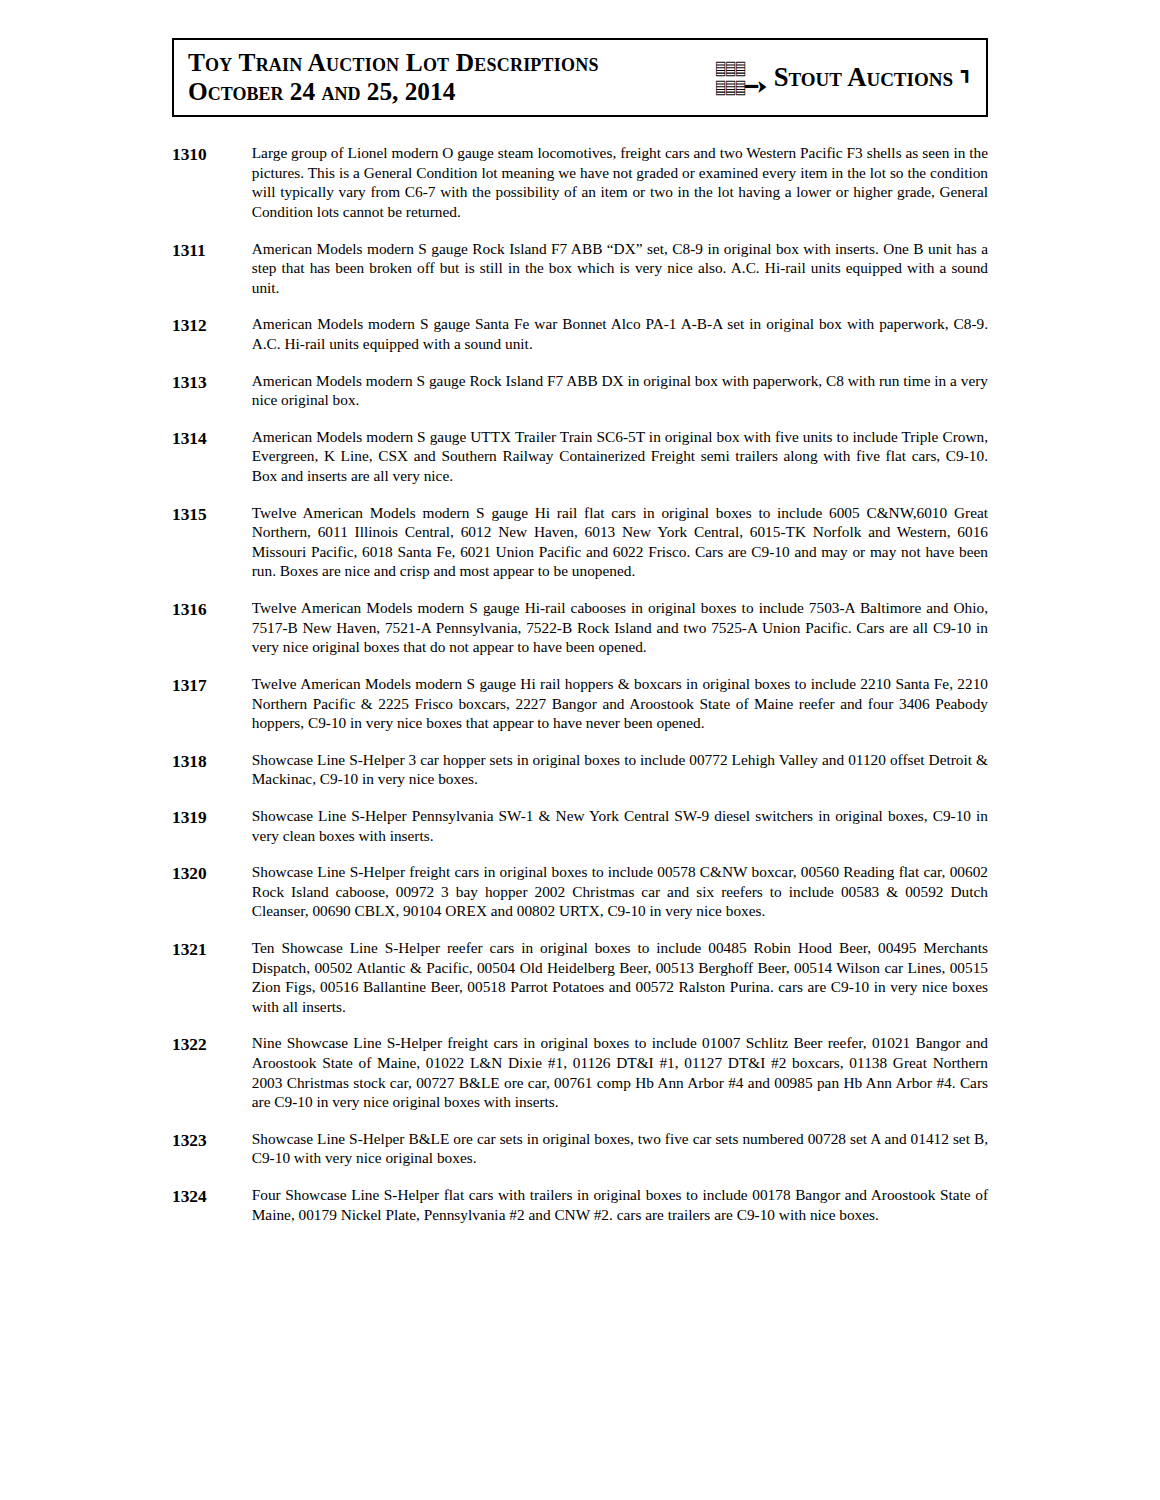Toy Train Auction Lot Descriptions
October 24 and 25, 2014
▤▤▤
▤▤▤━━➤ Stout Auctions ┓
1310
Large group of Lionel modern O gauge steam locomotives, freight cars and two Western Pacific F3 shells as seen in the pictures. This is a General Condition lot meaning we have not graded or examined every item in the lot so the condition will typically vary from C6-7 with the possibility of an item or two in the lot having a lower or higher grade, General Condition lots cannot be returned.
1311
American Models modern S gauge Rock Island F7 ABB “DX” set, C8-9 in original box with inserts. One B unit has a step that has been broken off but is still in the box which is very nice also. A.C. Hi-rail units equipped with a sound unit.
1312
American Models modern S gauge Santa Fe war Bonnet Alco PA-1 A-B-A set in original box with paperwork, C8-9. A.C. Hi-rail units equipped with a sound unit.
1313
American Models modern S gauge Rock Island F7 ABB DX in original box with paperwork, C8 with run time in a very nice original box.
1314
American Models modern S gauge UTTX Trailer Train SC6-5T in original box with five units to include Triple Crown, Evergreen, K Line, CSX and Southern Railway Containerized Freight semi trailers along with five flat cars, C9-10. Box and inserts are all very nice.
1315
Twelve American Models modern S gauge Hi rail flat cars in original boxes to include 6005 C&NW,6010 Great Northern, 6011 Illinois Central, 6012 New Haven, 6013 New York Central, 6015-TK Norfolk and Western, 6016 Missouri Pacific, 6018 Santa Fe, 6021 Union Pacific and 6022 Frisco. Cars are C9-10 and may or may not have been run. Boxes are nice and crisp and most appear to be unopened.
1316
Twelve American Models modern S gauge Hi-rail cabooses in original boxes to include 7503-A Baltimore and Ohio, 7517-B New Haven, 7521-A Pennsylvania, 7522-B Rock Island and two 7525-A Union Pacific. Cars are all C9-10 in very nice original boxes that do not appear to have been opened.
1317
Twelve American Models modern S gauge Hi rail hoppers & boxcars in original boxes to include 2210 Santa Fe, 2210 Northern Pacific & 2225 Frisco boxcars, 2227 Bangor and Aroostook State of Maine reefer and four 3406 Peabody hoppers, C9-10 in very nice boxes that appear to have never been opened.
1318
Showcase Line S-Helper 3 car hopper sets in original boxes to include 00772 Lehigh Valley and 01120 offset Detroit & Mackinac, C9-10 in very nice boxes.
1319
Showcase Line S-Helper Pennsylvania SW-1 & New York Central SW-9 diesel switchers in original boxes, C9-10 in very clean boxes with inserts.
1320
Showcase Line S-Helper freight cars in original boxes to include 00578 C&NW boxcar, 00560 Reading flat car, 00602 Rock Island caboose, 00972 3 bay hopper 2002 Christmas car and six reefers to include 00583 & 00592 Dutch Cleanser, 00690 CBLX, 90104 OREX and 00802 URTX, C9-10 in very nice boxes.
1321
Ten Showcase Line S-Helper reefer cars in original boxes to include 00485 Robin Hood Beer, 00495 Merchants Dispatch, 00502 Atlantic & Pacific, 00504 Old Heidelberg Beer, 00513 Berghoff Beer, 00514 Wilson car Lines, 00515 Zion Figs, 00516 Ballantine Beer, 00518 Parrot Potatoes and 00572 Ralston Purina. cars are C9-10 in very nice boxes with all inserts.
1322
Nine Showcase Line S-Helper freight cars in original boxes to include 01007 Schlitz Beer reefer, 01021 Bangor and Aroostook State of Maine, 01022 L&N Dixie #1, 01126 DT&I #1, 01127 DT&I #2 boxcars, 01138 Great Northern 2003 Christmas stock car, 00727 B&LE ore car, 00761 comp Hb Ann Arbor #4 and 00985 pan Hb Ann Arbor #4. Cars are C9-10 in very nice original boxes with inserts.
1323
Showcase Line S-Helper B&LE ore car sets in original boxes, two five car sets numbered 00728 set A and 01412 set B, C9-10 with very nice original boxes.
1324
Four Showcase Line S-Helper flat cars with trailers in original boxes to include 00178 Bangor and Aroostook State of Maine, 00179 Nickel Plate, Pennsylvania #2 and CNW #2. cars are trailers are C9-10 with nice boxes.